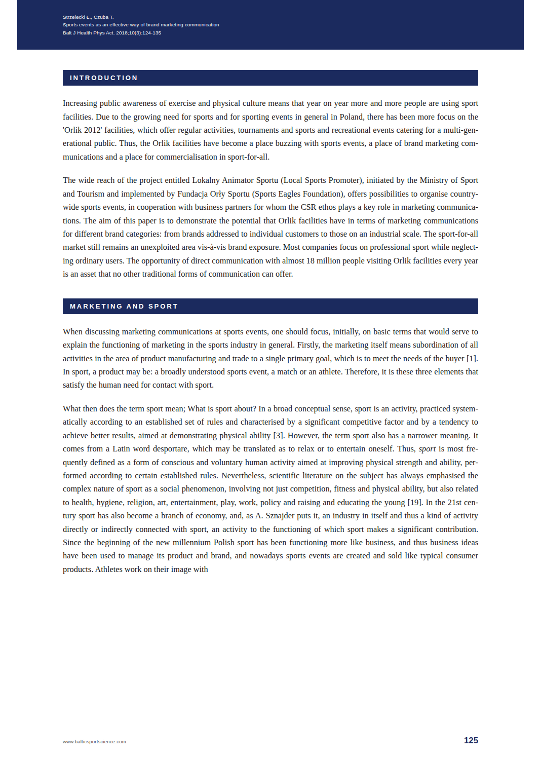Strzelecki Ł., Czuba T.
Sports events as an effective way of brand marketing communication
Balt J Health Phys Act. 2018;10(3):124-135
Introduction
Increasing public awareness of exercise and physical culture means that year on year more and more people are using sport facilities. Due to the growing need for sports and for sporting events in general in Poland, there has been more focus on the 'Orlik 2012' facilities, which offer regular activities, tournaments and sports and recreational events catering for a multi-generational public. Thus, the Orlik facilities have become a place buzzing with sports events, a place of brand marketing communications and a place for commercialisation in sport-for-all.
The wide reach of the project entitled Lokalny Animator Sportu (Local Sports Promoter), initiated by the Ministry of Sport and Tourism and implemented by Fundacja Orły Sportu (Sports Eagles Foundation), offers possibilities to organise country-wide sports events, in cooperation with business partners for whom the CSR ethos plays a key role in marketing communications. The aim of this paper is to demonstrate the potential that Orlik facilities have in terms of marketing communications for different brand categories: from brands addressed to individual customers to those on an industrial scale. The sport-for-all market still remains an unexploited area vis-à-vis brand exposure. Most companies focus on professional sport while neglecting ordinary users. The opportunity of direct communication with almost 18 million people visiting Orlik facilities every year is an asset that no other traditional forms of communication can offer.
Marketing and sport
When discussing marketing communications at sports events, one should focus, initially, on basic terms that would serve to explain the functioning of marketing in the sports industry in general. Firstly, the marketing itself means subordination of all activities in the area of product manufacturing and trade to a single primary goal, which is to meet the needs of the buyer [1]. In sport, a product may be: a broadly understood sports event, a match or an athlete. Therefore, it is these three elements that satisfy the human need for contact with sport.
What then does the term sport mean; What is sport about? In a broad conceptual sense, sport is an activity, practiced systematically according to an established set of rules and characterised by a significant competitive factor and by a tendency to achieve better results, aimed at demonstrating physical ability [3]. However, the term sport also has a narrower meaning. It comes from a Latin word desportare, which may be translated as to relax or to entertain oneself. Thus, sport is most frequently defined as a form of conscious and voluntary human activity aimed at improving physical strength and ability, performed according to certain established rules. Nevertheless, scientific literature on the subject has always emphasised the complex nature of sport as a social phenomenon, involving not just competition, fitness and physical ability, but also related to health, hygiene, religion, art, entertainment, play, work, policy and raising and educating the young [19]. In the 21st century sport has also become a branch of economy, and, as A. Sznajder puts it, an industry in itself and thus a kind of activity directly or indirectly connected with sport, an activity to the functioning of which sport makes a significant contribution. Since the beginning of the new millennium Polish sport has been functioning more like business, and thus business ideas have been used to manage its product and brand, and nowadays sports events are created and sold like typical consumer products. Athletes work on their image with
www.balticsportscience.com 125